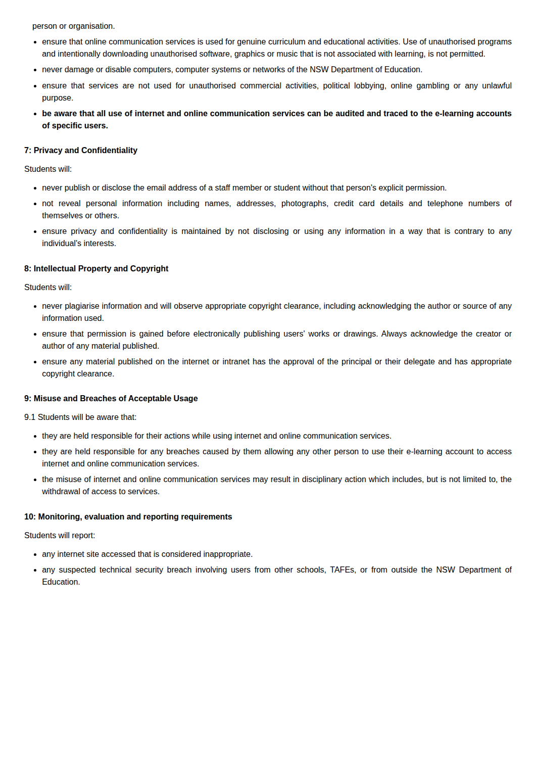person or organisation.
ensure that online communication services is used for genuine curriculum and educational activities. Use of unauthorised programs and intentionally downloading unauthorised software, graphics or music that is not associated with learning, is not permitted.
never damage or disable computers, computer systems or networks of the NSW Department of Education.
ensure that services are not used for unauthorised commercial activities, political lobbying, online gambling or any unlawful purpose.
be aware that all use of internet and online communication services can be audited and traced to the e-learning accounts of specific users.
7: Privacy and Confidentiality
Students will:
never publish or disclose the email address of a staff member or student without that person's explicit permission.
not reveal personal information including names, addresses, photographs, credit card details and telephone numbers of themselves or others.
ensure privacy and confidentiality is maintained by not disclosing or using any information in a way that is contrary to any individual's interests.
8: Intellectual Property and Copyright
Students will:
never plagiarise information and will observe appropriate copyright clearance, including acknowledging the author or source of any information used.
ensure that permission is gained before electronically publishing users' works or drawings. Always acknowledge the creator or author of any material published.
ensure any material published on the internet or intranet has the approval of the principal or their delegate and has appropriate copyright clearance.
9: Misuse and Breaches of Acceptable Usage
9.1 Students will be aware that:
they are held responsible for their actions while using internet and online communication services.
they are held responsible for any breaches caused by them allowing any other person to use their e-learning account to access internet and online communication services.
the misuse of internet and online communication services may result in disciplinary action which includes, but is not limited to, the withdrawal of access to services.
10: Monitoring, evaluation and reporting requirements
Students will report:
any internet site accessed that is considered inappropriate.
any suspected technical security breach involving users from other schools, TAFEs, or from outside the NSW Department of Education.